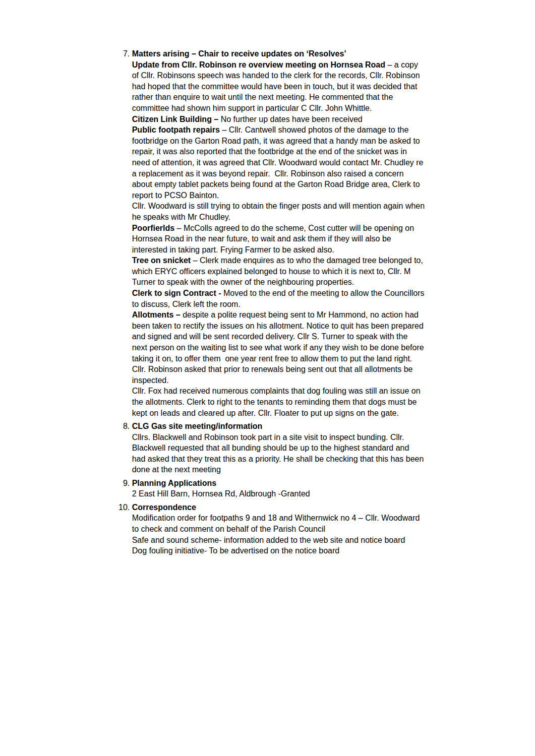Matters arising – Chair to receive updates on ‘Resolves’
Update from Cllr. Robinson re overview meeting on Hornsea Road – a copy of Cllr. Robinsons speech was handed to the clerk for the records, Cllr. Robinson had hoped that the committee would have been in touch, but it was decided that rather than enquire to wait until the next meeting. He commented that the committee had shown him support in particular C Cllr. John Whittle.
Citizen Link Building – No further up dates have been received
Public footpath repairs – Cllr. Cantwell showed photos of the damage to the footbridge on the Garton Road path, it was agreed that a handy man be asked to repair, it was also reported that the footbridge at the end of the snicket was in need of attention, it was agreed that Cllr. Woodward would contact Mr. Chudley re a replacement as it was beyond repair. Cllr. Robinson also raised a concern about empty tablet packets being found at the Garton Road Bridge area, Clerk to report to PCSO Bainton.
Cllr. Woodward is still trying to obtain the finger posts and will mention again when he speaks with Mr Chudley.
Poorfierlds – McColls agreed to do the scheme, Cost cutter will be opening on Hornsea Road in the near future, to wait and ask them if they will also be interested in taking part. Frying Farmer to be asked also.
Tree on snicket – Clerk made enquires as to who the damaged tree belonged to, which ERYC officers explained belonged to house to which it is next to, Cllr. M Turner to speak with the owner of the neighbouring properties.
Clerk to sign Contract - Moved to the end of the meeting to allow the Councillors to discuss, Clerk left the room.
Allotments – despite a polite request being sent to Mr Hammond, no action had been taken to rectify the issues on his allotment. Notice to quit has been prepared and signed and will be sent recorded delivery. Cllr S. Turner to speak with the next person on the waiting list to see what work if any they wish to be done before taking it on, to offer them one year rent free to allow them to put the land right.
Cllr. Robinson asked that prior to renewals being sent out that all allotments be inspected.
Cllr. Fox had received numerous complaints that dog fouling was still an issue on the allotments. Clerk to right to the tenants to reminding them that dogs must be kept on leads and cleared up after. Cllr. Floater to put up signs on the gate.
CLG Gas site meeting/information
Cllrs. Blackwell and Robinson took part in a site visit to inspect bunding. Cllr. Blackwell requested that all bunding should be up to the highest standard and had asked that they treat this as a priority. He shall be checking that this has been done at the next meeting
Planning Applications
2 East Hill Barn, Hornsea Rd, Aldbrough -Granted
Correspondence
Modification order for footpaths 9 and 18 and Withernwick no 4 – Cllr. Woodward to check and comment on behalf of the Parish Council
Safe and sound scheme- information added to the web site and notice board
Dog fouling initiative- To be advertised on the notice board